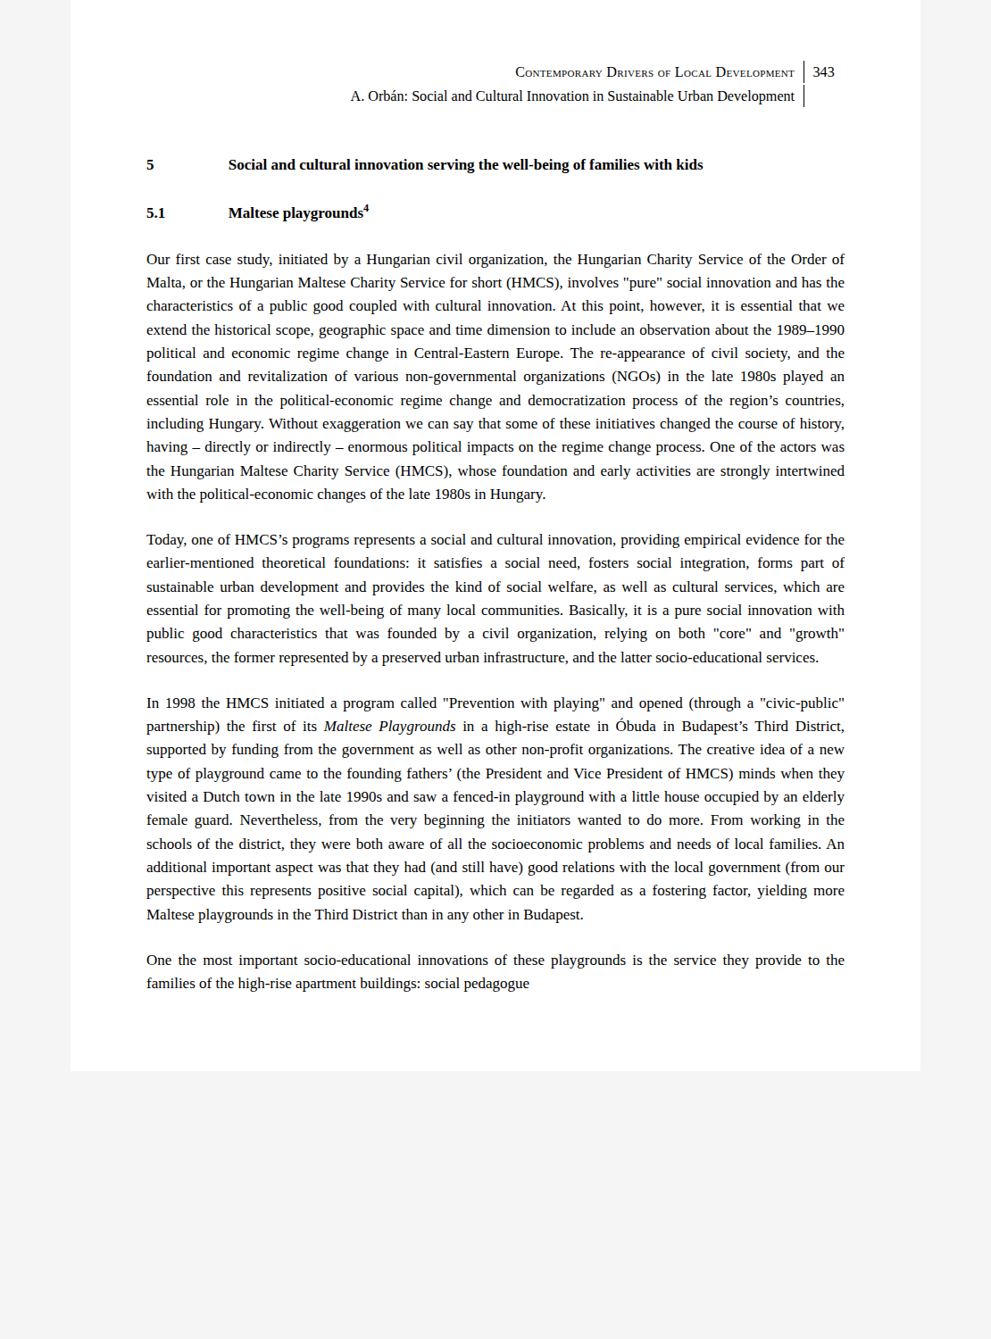Contemporary Drivers of Local Development 343
A. Orbán: Social and Cultural Innovation in Sustainable Urban Development
5 Social and cultural innovation serving the well-being of families with kids
5.1 Maltese playgrounds4
Our first case study, initiated by a Hungarian civil organization, the Hungarian Charity Service of the Order of Malta, or the Hungarian Maltese Charity Service for short (HMCS), involves "pure" social innovation and has the characteristics of a public good coupled with cultural innovation. At this point, however, it is essential that we extend the historical scope, geographic space and time dimension to include an observation about the 1989–1990 political and economic regime change in Central-Eastern Europe. The re-appearance of civil society, and the foundation and revitalization of various non-governmental organizations (NGOs) in the late 1980s played an essential role in the political-economic regime change and democratization process of the region’s countries, including Hungary. Without exaggeration we can say that some of these initiatives changed the course of history, having – directly or indirectly – enormous political impacts on the regime change process. One of the actors was the Hungarian Maltese Charity Service (HMCS), whose foundation and early activities are strongly intertwined with the political-economic changes of the late 1980s in Hungary.
Today, one of HMCS’s programs represents a social and cultural innovation, providing empirical evidence for the earlier-mentioned theoretical foundations: it satisfies a social need, fosters social integration, forms part of sustainable urban development and provides the kind of social welfare, as well as cultural services, which are essential for promoting the well-being of many local communities. Basically, it is a pure social innovation with public good characteristics that was founded by a civil organization, relying on both "core" and "growth" resources, the former represented by a preserved urban infrastructure, and the latter socio-educational services.
In 1998 the HMCS initiated a program called "Prevention with playing" and opened (through a "civic-public" partnership) the first of its Maltese Playgrounds in a high-rise estate in Óbuda in Budapest’s Third District, supported by funding from the government as well as other non-profit organizations. The creative idea of a new type of playground came to the founding fathers’ (the President and Vice President of HMCS) minds when they visited a Dutch town in the late 1990s and saw a fenced-in playground with a little house occupied by an elderly female guard. Nevertheless, from the very beginning the initiators wanted to do more. From working in the schools of the district, they were both aware of all the socioeconomic problems and needs of local families. An additional important aspect was that they had (and still have) good relations with the local government (from our perspective this represents positive social capital), which can be regarded as a fostering factor, yielding more Maltese playgrounds in the Third District than in any other in Budapest.
One the most important socio-educational innovations of these playgrounds is the service they provide to the families of the high-rise apartment buildings: social pedagogue